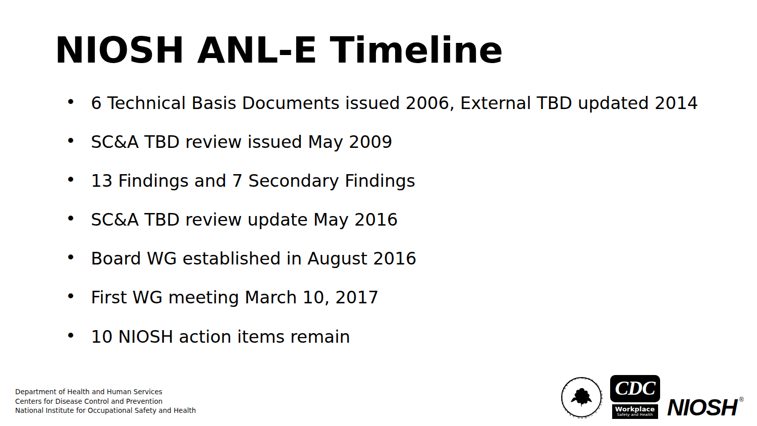NIOSH ANL-E Timeline
6 Technical Basis Documents issued 2006, External TBD updated 2014
SC&A TBD review issued May 2009
13 Findings and 7 Secondary Findings
SC&A TBD review update May 2016
Board WG established in August 2016
First WG meeting March 10, 2017
10 NIOSH action items remain
Department of Health and Human Services
Centers for Disease Control and Prevention
National Institute for Occupational Safety and Health
D E P A R T M E N T O F H E A L T H & H U M A N S E R V I C E S U S A
CDC
Workplace
Safety and Health
NIOSH®